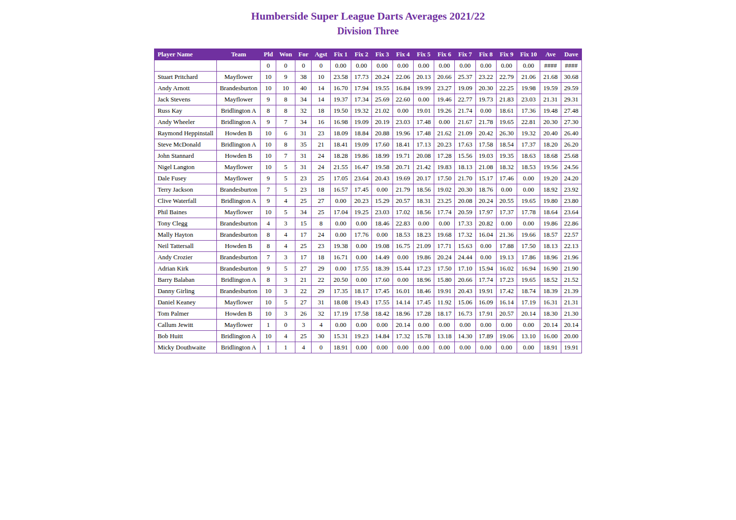Humberside Super League Darts Averages 2021/22
Division Three
| Player Name | Team | Pld | Won | For | Agst | Fix 1 | Fix 2 | Fix 3 | Fix 4 | Fix 5 | Fix 6 | Fix 7 | Fix 8 | Fix 9 | Fix 10 | Ave | Dave |
| --- | --- | --- | --- | --- | --- | --- | --- | --- | --- | --- | --- | --- | --- | --- | --- | --- | --- |
| | | 0 | 0 | 0 | 0 | 0.00 | 0.00 | 0.00 | 0.00 | 0.00 | 0.00 | 0.00 | 0.00 | 0.00 | 0.00 | #### | #### |
| Stuart Pritchard | Mayflower | 10 | 9 | 38 | 10 | 23.58 | 17.73 | 20.24 | 22.06 | 20.13 | 20.66 | 25.37 | 23.22 | 22.79 | 21.06 | 21.68 | 30.68 |
| Andy Arnott | Brandesburton | 10 | 10 | 40 | 14 | 16.70 | 17.94 | 19.55 | 16.84 | 19.99 | 23.27 | 19.09 | 20.30 | 22.25 | 19.98 | 19.59 | 29.59 |
| Jack Stevens | Mayflower | 9 | 8 | 34 | 14 | 19.37 | 17.34 | 25.69 | 22.60 | 0.00 | 19.46 | 22.77 | 19.73 | 21.83 | 23.03 | 21.31 | 29.31 |
| Russ Kay | Bridlington A | 8 | 8 | 32 | 18 | 19.50 | 19.32 | 21.02 | 0.00 | 19.01 | 19.26 | 21.74 | 0.00 | 18.61 | 17.36 | 19.48 | 27.48 |
| Andy Wheeler | Bridlington A | 9 | 7 | 34 | 16 | 16.98 | 19.09 | 20.19 | 23.03 | 17.48 | 0.00 | 21.67 | 21.78 | 19.65 | 22.81 | 20.30 | 27.30 |
| Raymond Heppinstall | Howden B | 10 | 6 | 31 | 23 | 18.09 | 18.84 | 20.88 | 19.96 | 17.48 | 21.62 | 21.09 | 20.42 | 26.30 | 19.32 | 20.40 | 26.40 |
| Steve McDonald | Bridlington A | 10 | 8 | 35 | 21 | 18.41 | 19.09 | 17.60 | 18.41 | 17.13 | 20.23 | 17.63 | 17.58 | 18.54 | 17.37 | 18.20 | 26.20 |
| John Stannard | Howden B | 10 | 7 | 31 | 24 | 18.28 | 19.86 | 18.99 | 19.71 | 20.08 | 17.28 | 15.56 | 19.03 | 19.35 | 18.63 | 18.68 | 25.68 |
| Nigel Langton | Mayflower | 10 | 5 | 31 | 24 | 21.55 | 16.47 | 19.58 | 20.71 | 21.42 | 19.83 | 18.13 | 21.08 | 18.32 | 18.53 | 19.56 | 24.56 |
| Dale Fusey | Mayflower | 9 | 5 | 23 | 25 | 17.05 | 23.64 | 20.43 | 19.69 | 20.17 | 17.50 | 21.70 | 15.17 | 17.46 | 0.00 | 19.20 | 24.20 |
| Terry Jackson | Brandesburton | 7 | 5 | 23 | 18 | 16.57 | 17.45 | 0.00 | 21.79 | 18.56 | 19.02 | 20.30 | 18.76 | 0.00 | 0.00 | 18.92 | 23.92 |
| Clive Waterfall | Bridlington A | 9 | 4 | 25 | 27 | 0.00 | 20.23 | 15.29 | 20.57 | 18.31 | 23.25 | 20.08 | 20.24 | 20.55 | 19.65 | 19.80 | 23.80 |
| Phil Baines | Mayflower | 10 | 5 | 34 | 25 | 17.04 | 19.25 | 23.03 | 17.02 | 18.56 | 17.74 | 20.59 | 17.97 | 17.37 | 17.78 | 18.64 | 23.64 |
| Tony Clegg | Brandesburton | 4 | 3 | 15 | 8 | 0.00 | 0.00 | 18.46 | 22.83 | 0.00 | 0.00 | 17.33 | 20.82 | 0.00 | 0.00 | 19.86 | 22.86 |
| Mally Hayton | Brandesburton | 8 | 4 | 17 | 24 | 0.00 | 17.76 | 0.00 | 18.53 | 18.23 | 19.68 | 17.32 | 16.04 | 21.36 | 19.66 | 18.57 | 22.57 |
| Neil Tattersall | Howden B | 8 | 4 | 25 | 23 | 19.38 | 0.00 | 19.08 | 16.75 | 21.09 | 17.71 | 15.63 | 0.00 | 17.88 | 17.50 | 18.13 | 22.13 |
| Andy Crozier | Brandesburton | 7 | 3 | 17 | 18 | 16.71 | 0.00 | 14.49 | 0.00 | 19.86 | 20.24 | 24.44 | 0.00 | 19.13 | 17.86 | 18.96 | 21.96 |
| Adrian Kirk | Brandesburton | 9 | 5 | 27 | 29 | 0.00 | 17.55 | 18.39 | 15.44 | 17.23 | 17.50 | 17.10 | 15.94 | 16.02 | 16.94 | 16.90 | 21.90 |
| Barry Balaban | Bridlington A | 8 | 3 | 21 | 22 | 20.50 | 0.00 | 17.60 | 0.00 | 18.96 | 15.80 | 20.66 | 17.74 | 17.23 | 19.65 | 18.52 | 21.52 |
| Danny Girling | Brandesburton | 10 | 3 | 22 | 29 | 17.35 | 18.17 | 17.45 | 16.01 | 18.46 | 19.91 | 20.43 | 19.91 | 17.42 | 18.74 | 18.39 | 21.39 |
| Daniel Keaney | Mayflower | 10 | 5 | 27 | 31 | 18.08 | 19.43 | 17.55 | 14.14 | 17.45 | 11.92 | 15.06 | 16.09 | 16.14 | 17.19 | 16.31 | 21.31 |
| Tom Palmer | Howden B | 10 | 3 | 26 | 32 | 17.19 | 17.58 | 18.42 | 18.96 | 17.28 | 18.17 | 16.73 | 17.91 | 20.57 | 20.14 | 18.30 | 21.30 |
| Callum Jewitt | Mayflower | 1 | 0 | 3 | 4 | 0.00 | 0.00 | 0.00 | 20.14 | 0.00 | 0.00 | 0.00 | 0.00 | 0.00 | 0.00 | 20.14 | 20.14 |
| Bob Huitt | Bridlington A | 10 | 4 | 25 | 30 | 15.31 | 19.23 | 14.84 | 17.32 | 15.78 | 13.18 | 14.30 | 17.89 | 19.06 | 13.10 | 16.00 | 20.00 |
| Micky Douthwaite | Bridlington A | 1 | 1 | 4 | 0 | 18.91 | 0.00 | 0.00 | 0.00 | 0.00 | 0.00 | 0.00 | 0.00 | 0.00 | 0.00 | 18.91 | 19.91 |